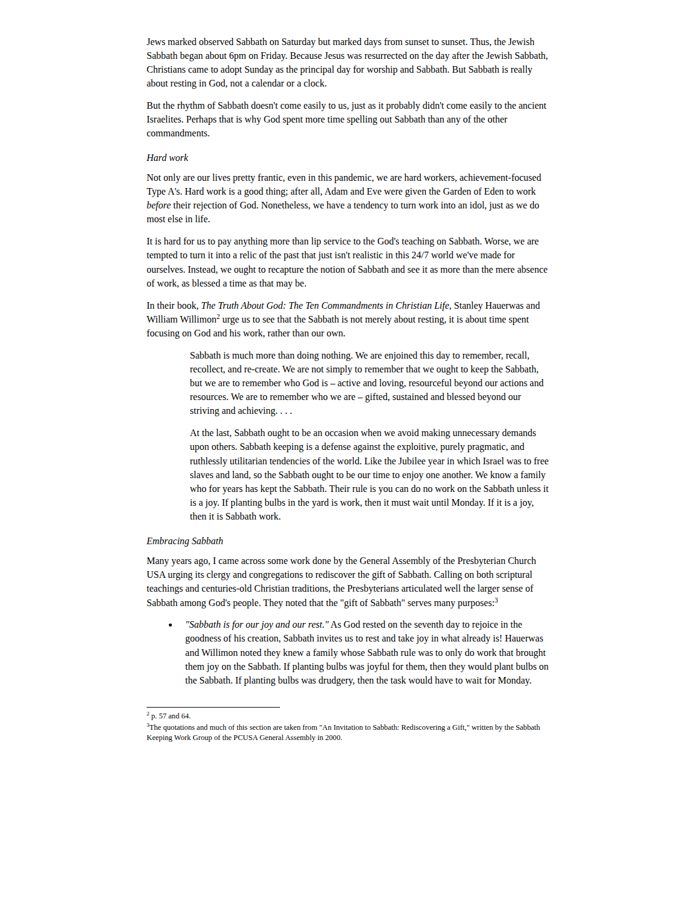Jews marked observed Sabbath on Saturday but marked days from sunset to sunset. Thus, the Jewish Sabbath began about 6pm on Friday. Because Jesus was resurrected on the day after the Jewish Sabbath, Christians came to adopt Sunday as the principal day for worship and Sabbath. But Sabbath is really about resting in God, not a calendar or a clock.
But the rhythm of Sabbath doesn't come easily to us, just as it probably didn't come easily to the ancient Israelites. Perhaps that is why God spent more time spelling out Sabbath than any of the other commandments.
Hard work
Not only are our lives pretty frantic, even in this pandemic, we are hard workers, achievement-focused Type A's. Hard work is a good thing; after all, Adam and Eve were given the Garden of Eden to work before their rejection of God. Nonetheless, we have a tendency to turn work into an idol, just as we do most else in life.
It is hard for us to pay anything more than lip service to the God's teaching on Sabbath. Worse, we are tempted to turn it into a relic of the past that just isn't realistic in this 24/7 world we've made for ourselves. Instead, we ought to recapture the notion of Sabbath and see it as more than the mere absence of work, as blessed a time as that may be.
In their book, The Truth About God: The Ten Commandments in Christian Life, Stanley Hauerwas and William Willimon2 urge us to see that the Sabbath is not merely about resting, it is about time spent focusing on God and his work, rather than our own.
Sabbath is much more than doing nothing. We are enjoined this day to remember, recall, recollect, and re-create. We are not simply to remember that we ought to keep the Sabbath, but we are to remember who God is – active and loving, resourceful beyond our actions and resources. We are to remember who we are – gifted, sustained and blessed beyond our striving and achieving. . . .
At the last, Sabbath ought to be an occasion when we avoid making unnecessary demands upon others. Sabbath keeping is a defense against the exploitive, purely pragmatic, and ruthlessly utilitarian tendencies of the world. Like the Jubilee year in which Israel was to free slaves and land, so the Sabbath ought to be our time to enjoy one another. We know a family who for years has kept the Sabbath. Their rule is you can do no work on the Sabbath unless it is a joy. If planting bulbs in the yard is work, then it must wait until Monday. If it is a joy, then it is Sabbath work.
Embracing Sabbath
Many years ago, I came across some work done by the General Assembly of the Presbyterian Church USA urging its clergy and congregations to rediscover the gift of Sabbath. Calling on both scriptural teachings and centuries-old Christian traditions, the Presbyterians articulated well the larger sense of Sabbath among God's people. They noted that the "gift of Sabbath" serves many purposes:3
"Sabbath is for our joy and our rest." As God rested on the seventh day to rejoice in the goodness of his creation, Sabbath invites us to rest and take joy in what already is! Hauerwas and Willimon noted they knew a family whose Sabbath rule was to only do work that brought them joy on the Sabbath. If planting bulbs was joyful for them, then they would plant bulbs on the Sabbath. If planting bulbs was drudgery, then the task would have to wait for Monday.
2 p. 57 and 64.
3The quotations and much of this section are taken from "An Invitation to Sabbath: Rediscovering a Gift," written by the Sabbath Keeping Work Group of the PCUSA General Assembly in 2000.